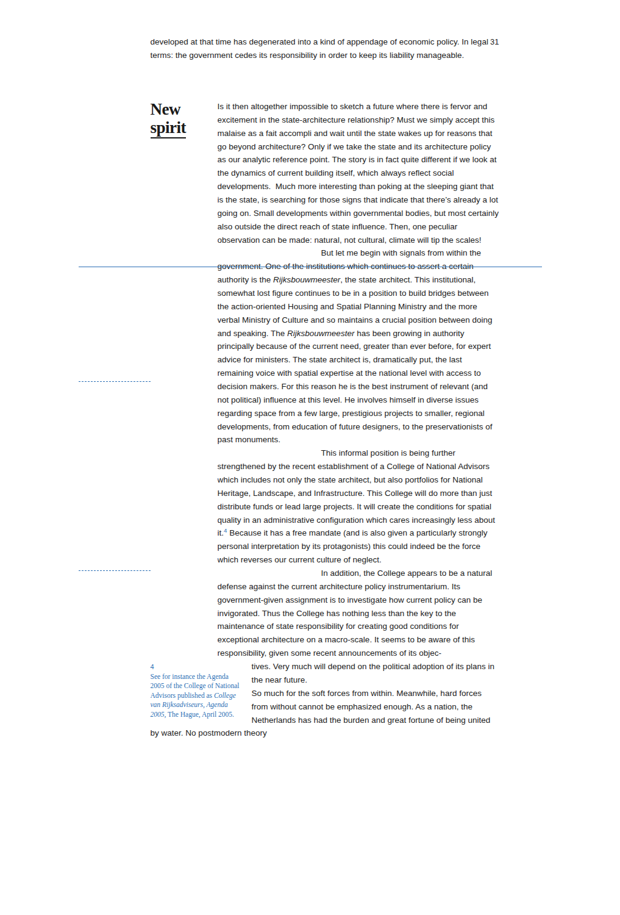31
developed at that time has degenerated into a kind of appendage of economic policy. In legal terms: the government cedes its responsibility in order to keep its liability manageable.
New
spirit
Is it then altogether impossible to sketch a future where there is fervor and excitement in the state-architecture relationship? Must we simply accept this malaise as a fait accompli and wait until the state wakes up for reasons that go beyond architecture? Only if we take the state and its architecture policy as our analytic reference point. The story is in fact quite different if we look at the dynamics of current building itself, which always reflect social developments. Much more interesting than poking at the sleeping giant that is the state, is searching for those signs that indicate that there’s already a lot going on. Small developments within governmental bodies, but most certainly also outside the direct reach of state influence. Then, one peculiar observation can be made: natural, not cultural, climate will tip the scales!
But let me begin with signals from within the government. One of the institutions which continues to assert a certain authority is the Rijksbouwmeester, the state architect. This institutional, somewhat lost figure continues to be in a position to build bridges between the action-oriented Housing and Spatial Planning Ministry and the more verbal Ministry of Culture and so maintains a crucial position between doing and speaking. The Rijksbouwmeester has been growing in authority principally because of the current need, greater than ever before, for expert advice for ministers. The state architect is, dramatically put, the last remaining voice with spatial expertise at the national level with access to decision makers. For this reason he is the best instrument of relevant (and not political) influence at this level. He involves himself in diverse issues regarding space from a few large, prestigious projects to smaller, regional developments, from education of future designers, to the preservationists of past monuments.
This informal position is being further strengthened by the recent establishment of a College of National Advisors which includes not only the state architect, but also portfolios for National Heritage, Landscape, and Infrastructure. This College will do more than just distribute funds or lead large projects. It will create the conditions for spatial quality in an administrative configuration which cares increasingly less about it.4 Because it has a free mandate (and is also given a particularly strongly personal interpretation by its protagonists) this could indeed be the force which reverses our current culture of neglect.
In addition, the College appears to be a natural defense against the current architecture policy instrumentarium. Its government-given assignment is to investigate how current policy can be invigorated. Thus the College has nothing less than the key to the maintenance of state responsibility for creating good conditions for exceptional architecture on a macro-scale. It seems to be aware of this responsibility, given some recent announcements of its objec-
4 See for instance the Agenda 2005 of the College of National Advisors published as College van Rijksadviseurs, Agenda 2005, The Hague, April 2005.
tives. Very much will depend on the political adoption of its plans in the near future.
So much for the soft forces from within. Meanwhile, hard forces from without cannot be emphasized enough. As a nation, the Netherlands has had the burden and great fortune of being united by water. No postmodern theory